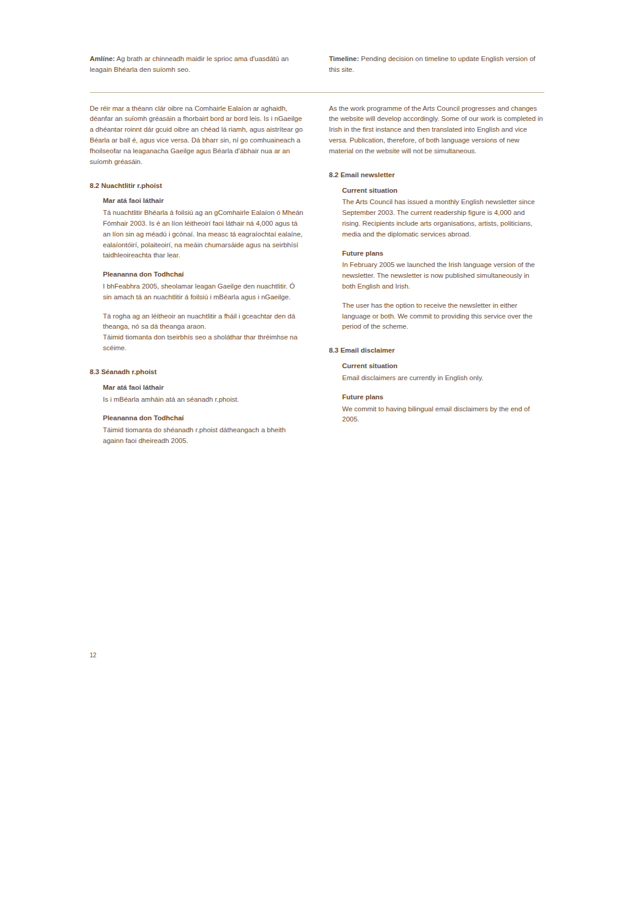Amlíne: Ag brath ar chinneadh maidir le sprioc ama d'uasdátú an leagain Bhéarla den suíomh seo.
Timeline: Pending decision on timeline to update English version of this site.
De réir mar a théann clár oibre na Comhairle Ealaíon ar aghaidh, déanfar an suíomh gréasáin a fhorbairt bord ar bord leis. Is i nGaeilge a dhéantar roinnt dár gcuid oibre an chéad lá riamh, agus aistrítear go Béarla ar ball é, agus vice versa. Dá bharr sin, ní go comhuaineach a fhoilseofar na leaganacha Gaeilge agus Béarla d'ábhair nua ar an suíomh gréasáin.
8.2 Nuachtlitir r.phoist
Mar atá faoi láthair
Tá nuachtlitir Bhéarla á foilsiú ag an gComhairle Ealaíon ó Mheán Fómhair 2003. Is é an líon léitheoirí faoi láthair ná 4,000 agus tá an líon sin ag méadú i gcónaí. Ina measc tá eagraíochtaí ealaíne, ealaíontóirí, polaiteoirí, na meáin chumarsáide agus na seirbhísí taidhleoireachta thar lear.
Pleananna don Todhchaí
I bhFeabhra 2005, sheolamar leagan Gaeilge den nuachtlitir. Ó sin amach tá an nuachtlitir á foilsiú i mBéarla agus i nGaeilge.
Tá rogha ag an léitheoir an nuachtlitir a fháil i gceachtar den dá theanga, nó sa dá theanga araon.
Táimid tiomanta don tseirbhís seo a sholáthar thar thréimhse na scéime.
8.3 Séanadh r.phoist
Mar atá faoi láthair
Is i mBéarla amháin atá an séanadh r.phoist.
Pleananna don Todhchaí
Táimid tiomanta do shéanadh r.phoist dátheangach a bheith againn faoi dheireadh 2005.
As the work programme of the Arts Council progresses and changes the website will develop accordingly. Some of our work is completed in Irish in the first instance and then translated into English and vice versa. Publication, therefore, of both language versions of new material on the website will not be simultaneous.
8.2 Email newsletter
Current situation
The Arts Council has issued a monthly English newsletter since September 2003. The current readership figure is 4,000 and rising. Recipients include arts organisations, artists, politicians, media and the diplomatic services abroad.
Future plans
In February 2005 we launched the Irish language version of the newsletter. The newsletter is now published simultaneously in both English and Irish.
The user has the option to receive the newsletter in either language or both. We commit to providing this service over the period of the scheme.
8.3 Email disclaimer
Current situation
Email disclaimers are currently in English only.
Future plans
We commit to having bilingual email disclaimers by the end of 2005.
12